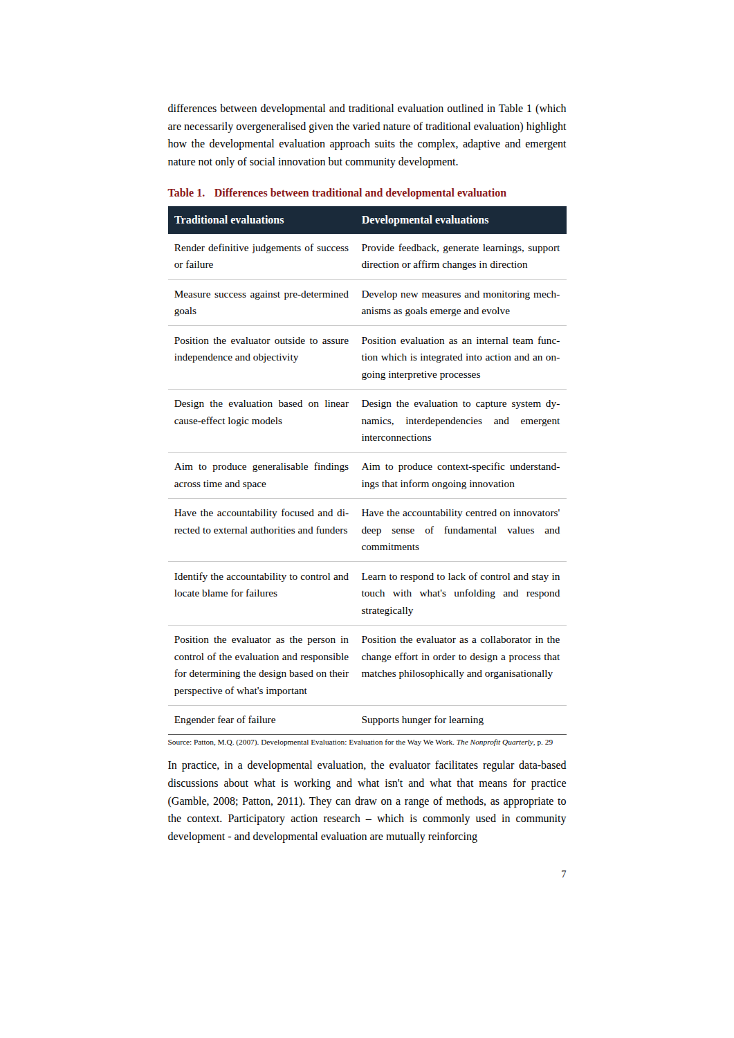differences between developmental and traditional evaluation outlined in Table 1 (which are necessarily overgeneralised given the varied nature of traditional evaluation) highlight how the developmental evaluation approach suits the complex, adaptive and emergent nature not only of social innovation but community development.
Table 1. Differences between traditional and developmental evaluation
| Traditional evaluations | Developmental evaluations |
| --- | --- |
| Render definitive judgements of success or failure | Provide feedback, generate learnings, support direction or affirm changes in direction |
| Measure success against pre-determined goals | Develop new measures and monitoring mechanisms as goals emerge and evolve |
| Position the evaluator outside to assure independence and objectivity | Position evaluation as an internal team function which is integrated into action and an ongoing interpretive processes |
| Design the evaluation based on linear cause-effect logic models | Design the evaluation to capture system dynamics, interdependencies and emergent interconnections |
| Aim to produce generalisable findings across time and space | Aim to produce context-specific understandings that inform ongoing innovation |
| Have the accountability focused and directed to external authorities and funders | Have the accountability centred on innovators' deep sense of fundamental values and commitments |
| Identify the accountability to control and locate blame for failures | Learn to respond to lack of control and stay in touch with what's unfolding and respond strategically |
| Position the evaluator as the person in control of the evaluation and responsible for determining the design based on their perspective of what's important | Position the evaluator as a collaborator in the change effort in order to design a process that matches philosophically and organisationally |
| Engender fear of failure | Supports hunger for learning |
Source: Patton, M.Q. (2007). Developmental Evaluation: Evaluation for the Way We Work. The Nonprofit Quarterly, p. 29
In practice, in a developmental evaluation, the evaluator facilitates regular data-based discussions about what is working and what isn't and what that means for practice (Gamble, 2008; Patton, 2011). They can draw on a range of methods, as appropriate to the context. Participatory action research – which is commonly used in community development - and developmental evaluation are mutually reinforcing
7